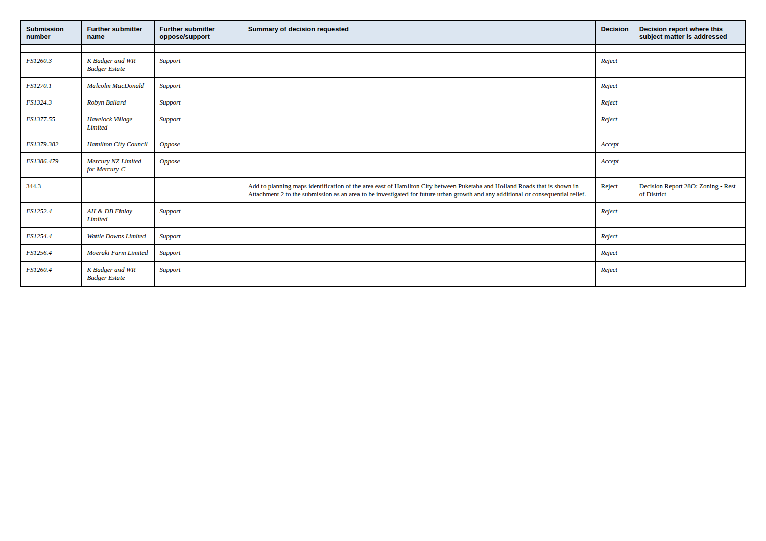| Submission number | Further submitter name | Further submitter oppose/support | Summary of decision requested | Decision | Decision report where this subject matter is addressed |
| --- | --- | --- | --- | --- | --- |
| FS1260.3 | K Badger and WR Badger Estate | Support | | Reject | |
| FS1270.1 | Malcolm MacDonald | Support | | Reject | |
| FS1324.3 | Robyn Ballard | Support | | Reject | |
| FS1377.55 | Havelock Village Limited | Support | | Reject | |
| FS1379.382 | Hamilton City Council | Oppose | | Accept | |
| FS1386.479 | Mercury NZ Limited for Mercury C | Oppose | | Accept | |
| 344.3 | | | Add to planning maps identification of the area east of Hamilton City between Puketaha and Holland Roads that is shown in Attachment 2 to the submission as an area to be investigated for future urban growth and any additional or consequential relief. | Reject | Decision Report 28O: Zoning - Rest of District |
| FS1252.4 | AH & DB Finlay Limited | Support | | Reject | |
| FS1254.4 | Wattle Downs Limited | Support | | Reject | |
| FS1256.4 | Moeraki Farm Limited | Support | | Reject | |
| FS1260.4 | K Badger and WR Badger Estate | Support | | Reject | |